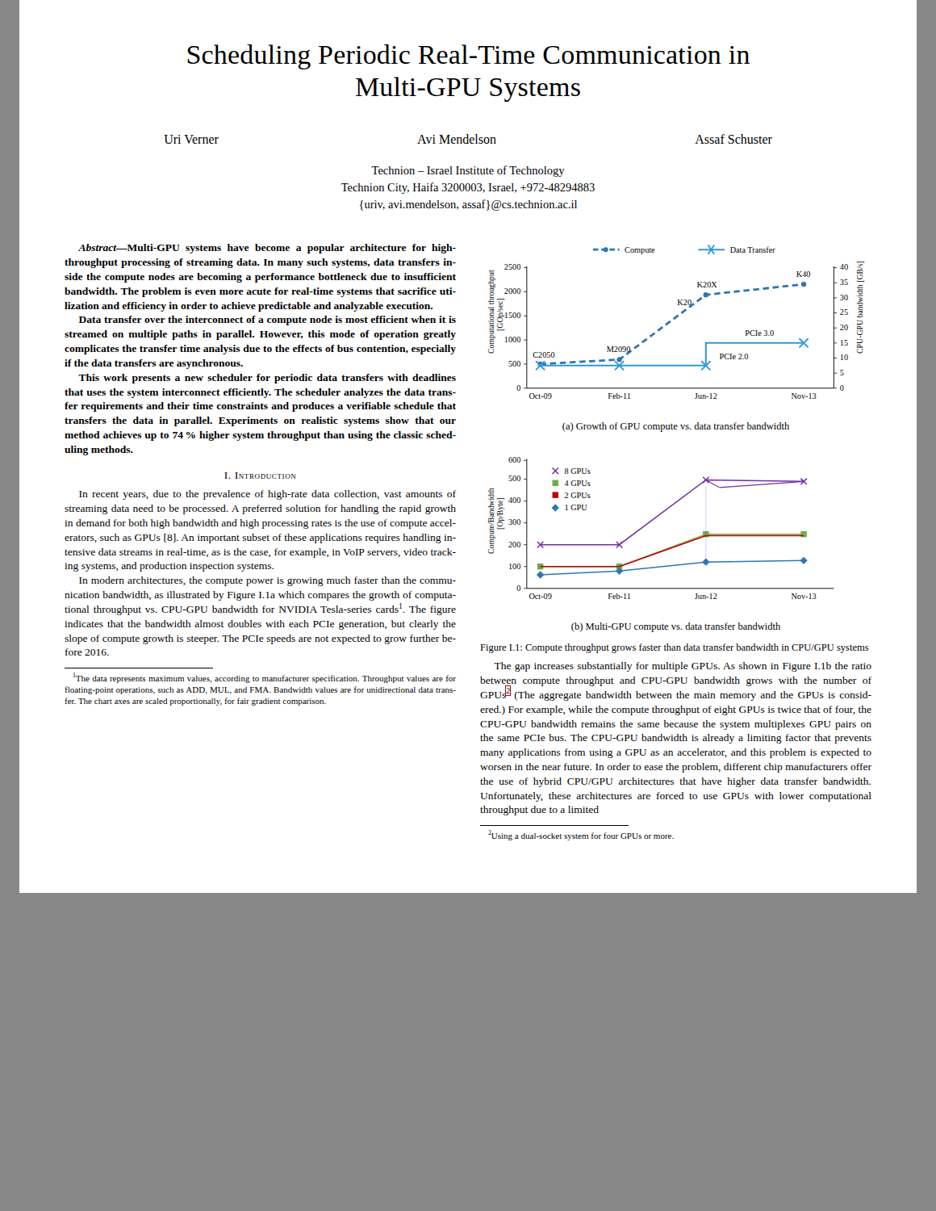Scheduling Periodic Real-Time Communication in
Multi-GPU Systems
Uri Verner
Avi Mendelson
Assaf Schuster
Technion – Israel Institute of Technology
Technion City, Haifa 3200003, Israel, +972-48294883
{uriv, avi.mendelson, assaf}@cs.technion.ac.il
Abstract—Multi-GPU systems have become a popular architecture for high-throughput processing of streaming data. In many such systems, data transfers inside the compute nodes are becoming a performance bottleneck due to insufficient bandwidth. The problem is even more acute for real-time systems that sacrifice utilization and efficiency in order to achieve predictable and analyzable execution.
Data transfer over the interconnect of a compute node is most efficient when it is streamed on multiple paths in parallel. However, this mode of operation greatly complicates the transfer time analysis due to the effects of bus contention, especially if the data transfers are asynchronous.
This work presents a new scheduler for periodic data transfers with deadlines that uses the system interconnect efficiently. The scheduler analyzes the data transfer requirements and their time constraints and produces a verifiable schedule that transfers the data in parallel. Experiments on realistic systems show that our method achieves up to 74 % higher system throughput than using the classic scheduling methods.
I. Introduction
In recent years, due to the prevalence of high-rate data collection, vast amounts of streaming data need to be processed. A preferred solution for handling the rapid growth in demand for both high bandwidth and high processing rates is the use of compute accelerators, such as GPUs [8]. An important subset of these applications requires handling intensive data streams in real-time, as is the case, for example, in VoIP servers, video tracking systems, and production inspection systems.
In modern architectures, the compute power is growing much faster than the communication bandwidth, as illustrated by Figure I.1a which compares the growth of computational throughput vs. CPU-GPU bandwidth for NVIDIA Tesla-series cards1. The figure indicates that the bandwidth almost doubles with each PCIe generation, but clearly the slope of compute growth is steeper. The PCIe speeds are not expected to grow further before 2016.
1The data represents maximum values, according to manufacturer specification. Throughput values are for floating-point operations, such as ADD, MUL, and FMA. Bandwidth values are for unidirectional data transfer. The chart axes are scaled proportionally, for fair gradient comparison.
Compute Data Transfer 0 500 1000 1500 2000 2500 0 5 10 15 20 25 30 35 40 Oct-09 Feb-11 Jun-12 Nov-13 Computational throughput [GOp/sec] CPU-GPU bandwidth [GB/s] C2050 M2090 K20X K20 K40 PCIe 2.0 PCIe 3.0
(a) Growth of GPU compute vs. data transfer bandwidth
0 100 200 300 400 500 600 Oct-09 Feb-11 Jun-12 Nov-13 Compute/Bandwidth [Op/Byte] 8 GPUs 4 GPUs 2 GPUs 1 GPU
(b) Multi-GPU compute vs. data transfer bandwidth
Figure I.1: Compute throughput grows faster than data transfer bandwidth in CPU/GPU systems
The gap increases substantially for multiple GPUs. As shown in Figure I.1b the ratio between compute throughput and CPU-GPU bandwidth grows with the number of GPUs2 (The aggregate bandwidth between the main memory and the GPUs is considered.) For example, while the compute throughput of eight GPUs is twice that of four, the CPU-GPU bandwidth remains the same because the system multiplexes GPU pairs on the same PCIe bus. The CPU-GPU bandwidth is already a limiting factor that prevents many applications from using a GPU as an accelerator, and this problem is expected to worsen in the near future. In order to ease the problem, different chip manufacturers offer the use of hybrid CPU/GPU architectures that have higher data transfer bandwidth. Unfortunately, these architectures are forced to use GPUs with lower computational throughput due to a limited
2Using a dual-socket system for four GPUs or more.